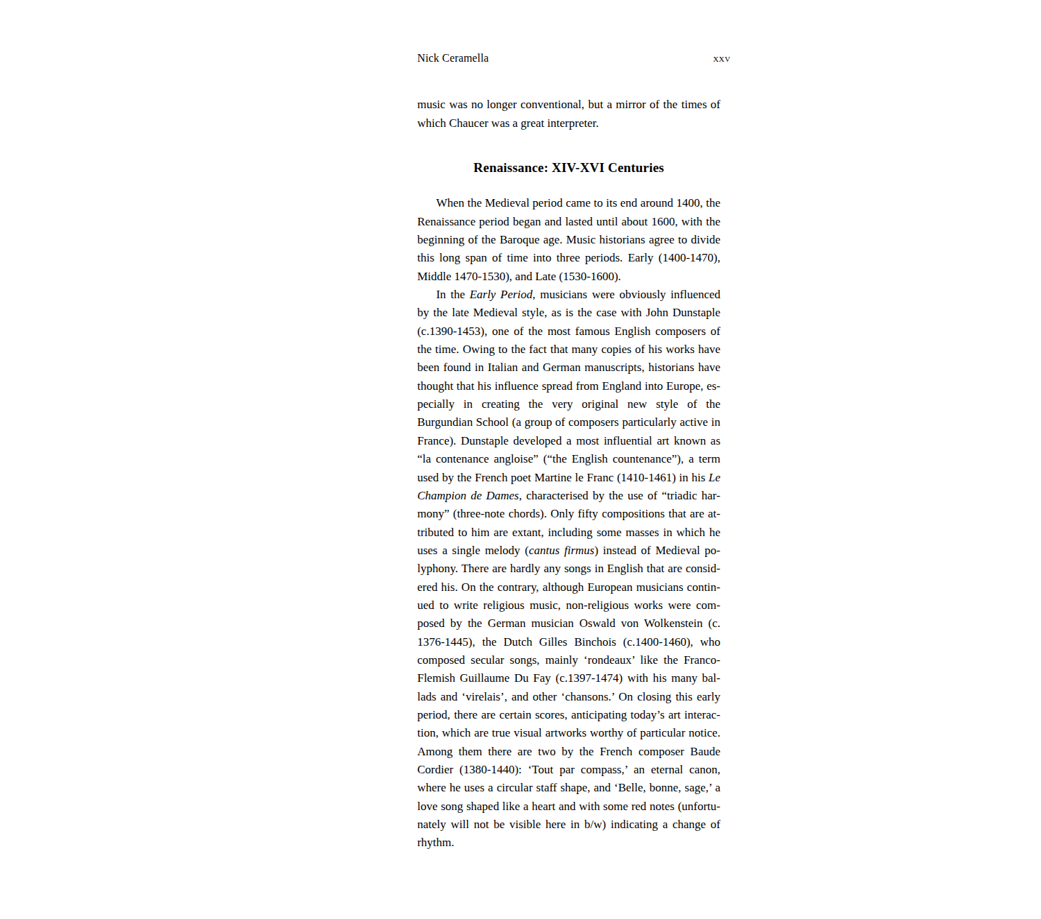Nick Ceramella xxv
music was no longer conventional, but a mirror of the times of which Chaucer was a great interpreter.
Renaissance: XIV-XVI Centuries
When the Medieval period came to its end around 1400, the Renaissance period began and lasted until about 1600, with the beginning of the Baroque age. Music historians agree to divide this long span of time into three periods. Early (1400-1470), Middle 1470-1530), and Late (1530-1600).
In the Early Period, musicians were obviously influenced by the late Medieval style, as is the case with John Dunstaple (c.1390-1453), one of the most famous English composers of the time. Owing to the fact that many copies of his works have been found in Italian and German manuscripts, historians have thought that his influence spread from England into Europe, especially in creating the very original new style of the Burgundian School (a group of composers particularly active in France). Dunstaple developed a most influential art known as “la contenance angloise” (“the English countenance”), a term used by the French poet Martine le Franc (1410-1461) in his Le Champion de Dames, characterised by the use of “triadic harmony” (three-note chords). Only fifty compositions that are attributed to him are extant, including some masses in which he uses a single melody (cantus firmus) instead of Medieval polyphony. There are hardly any songs in English that are considered his. On the contrary, although European musicians continued to write religious music, non-religious works were composed by the German musician Oswald von Wolkenstein (c. 1376-1445), the Dutch Gilles Binchois (c.1400-1460), who composed secular songs, mainly ‘rondeaux’ like the Franco-Flemish Guillaume Du Fay (c.1397-1474) with his many ballads and ‘virelais’, and other ‘chansons.’ On closing this early period, there are certain scores, anticipating today’s art interaction, which are true visual artworks worthy of particular notice. Among them there are two by the French composer Baude Cordier (1380-1440): ‘Tout par compass,’ an eternal canon, where he uses a circular staff shape, and ‘Belle, bonne, sage,’ a love song shaped like a heart and with some red notes (unfortunately will not be visible here in b/w) indicating a change of rhythm.